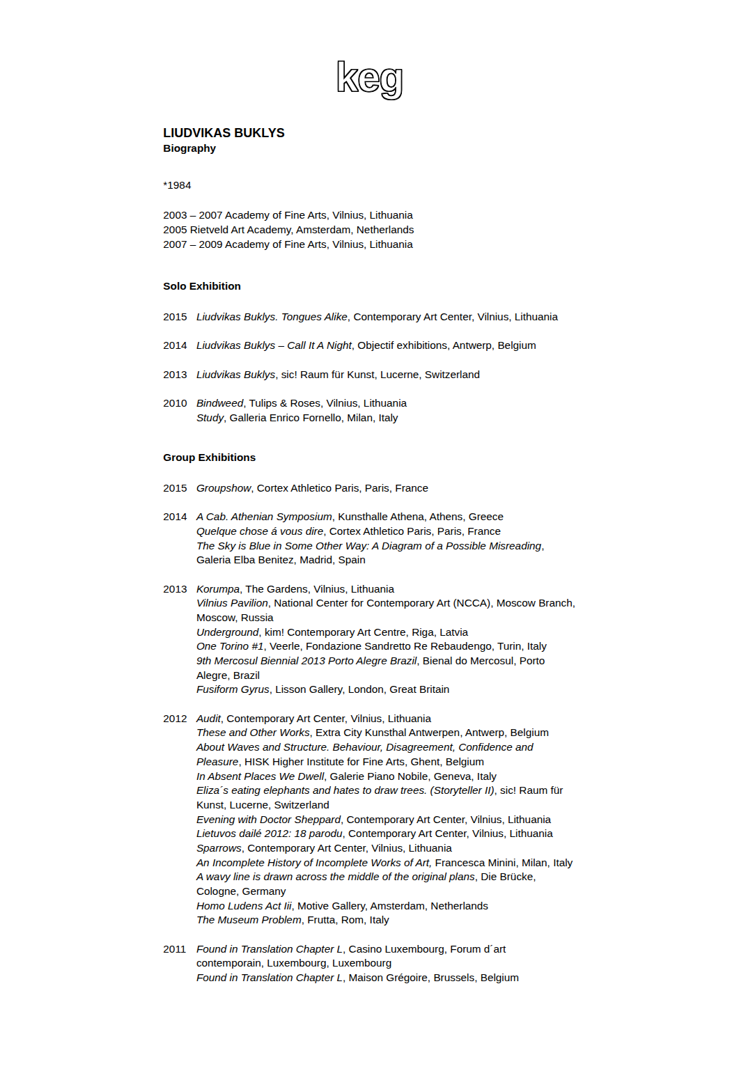keg
LIUDVIKAS BUKLYS
Biography
*1984
2003 – 2007 Academy of Fine Arts, Vilnius, Lithuania
2005 Rietveld Art Academy, Amsterdam, Netherlands
2007 – 2009 Academy of Fine Arts, Vilnius, Lithuania
Solo Exhibition
| 2015 | Liudvikas Buklys. Tongues Alike , Contemporary Art Center, Vilnius, Lithuania |
| 2014 | Liudvikas Buklys – Call It A Night , Objectif exhibitions, Antwerp, Belgium |
| 2013 | Liudvikas Buklys , sic! Raum für Kunst, Lucerne, Switzerland |
| 2010 | Bindweed , Tulips & Roses, Vilnius, Lithuania Study , Galleria Enrico Fornello, Milan, Italy |
Group Exhibitions
| 2015 | Groupshow , Cortex Athletico Paris, Paris, France |
| 2014 | A Cab. Athenian Symposium , Kunsthalle Athena, Athens, Greece Quelque chose á vous dire , Cortex Athletico Paris, Paris, France The Sky is Blue in Some Other Way: A Diagram of a Possible Misreading , Galeria Elba Benitez, Madrid, Spain |
| 2013 | Korumpa , The Gardens, Vilnius, Lithuania Vilnius Pavilion , National Center for Contemporary Art (NCCA), Moscow Branch, Moscow, Russia Underground , kim! Contemporary Art Centre, Riga, Latvia One Torino #1 , Veerle, Fondazione Sandretto Re Rebaudengo, Turin, Italy 9th Mercosul Biennial 2013 Porto Alegre Brazil , Bienal do Mercosul, Porto Alegre, Brazil Fusiform Gyrus , Lisson Gallery, London, Great Britain |
| 2012 | Audit , Contemporary Art Center, Vilnius, Lithuania These and Other Works , Extra City Kunsthal Antwerpen, Antwerp, Belgium About Waves and Structure. Behaviour, Disagreement, Confidence and Pleasure , HISK Higher Institute for Fine Arts, Ghent, Belgium In Absent Places We Dwell , Galerie Piano Nobile, Geneva, Italy Eliza´s eating elephants and hates to draw trees. (Storyteller II) , sic! Raum für Kunst, Lucerne, Switzerland Evening with Doctor Sheppard , Contemporary Art Center, Vilnius, Lithuania Lietuvos dailé 2012: 18 parodu , Contemporary Art Center, Vilnius, Lithuania Sparrows , Contemporary Art Center, Vilnius, Lithuania An Incomplete History of Incomplete Works of Art, Francesca Minini, Milan, Italy A wavy line is drawn across the middle of the original plans , Die Brücke, Cologne, Germany Homo Ludens Act Iii , Motive Gallery, Amsterdam, Netherlands The Museum Problem , Frutta, Rom, Italy |
| 2011 | Found in Translation Chapter L , Casino Luxembourg, Forum d´art contemporain, Luxembourg, Luxembourg Found in Translation Chapter L , Maison Grégoire, Brussels, Belgium |